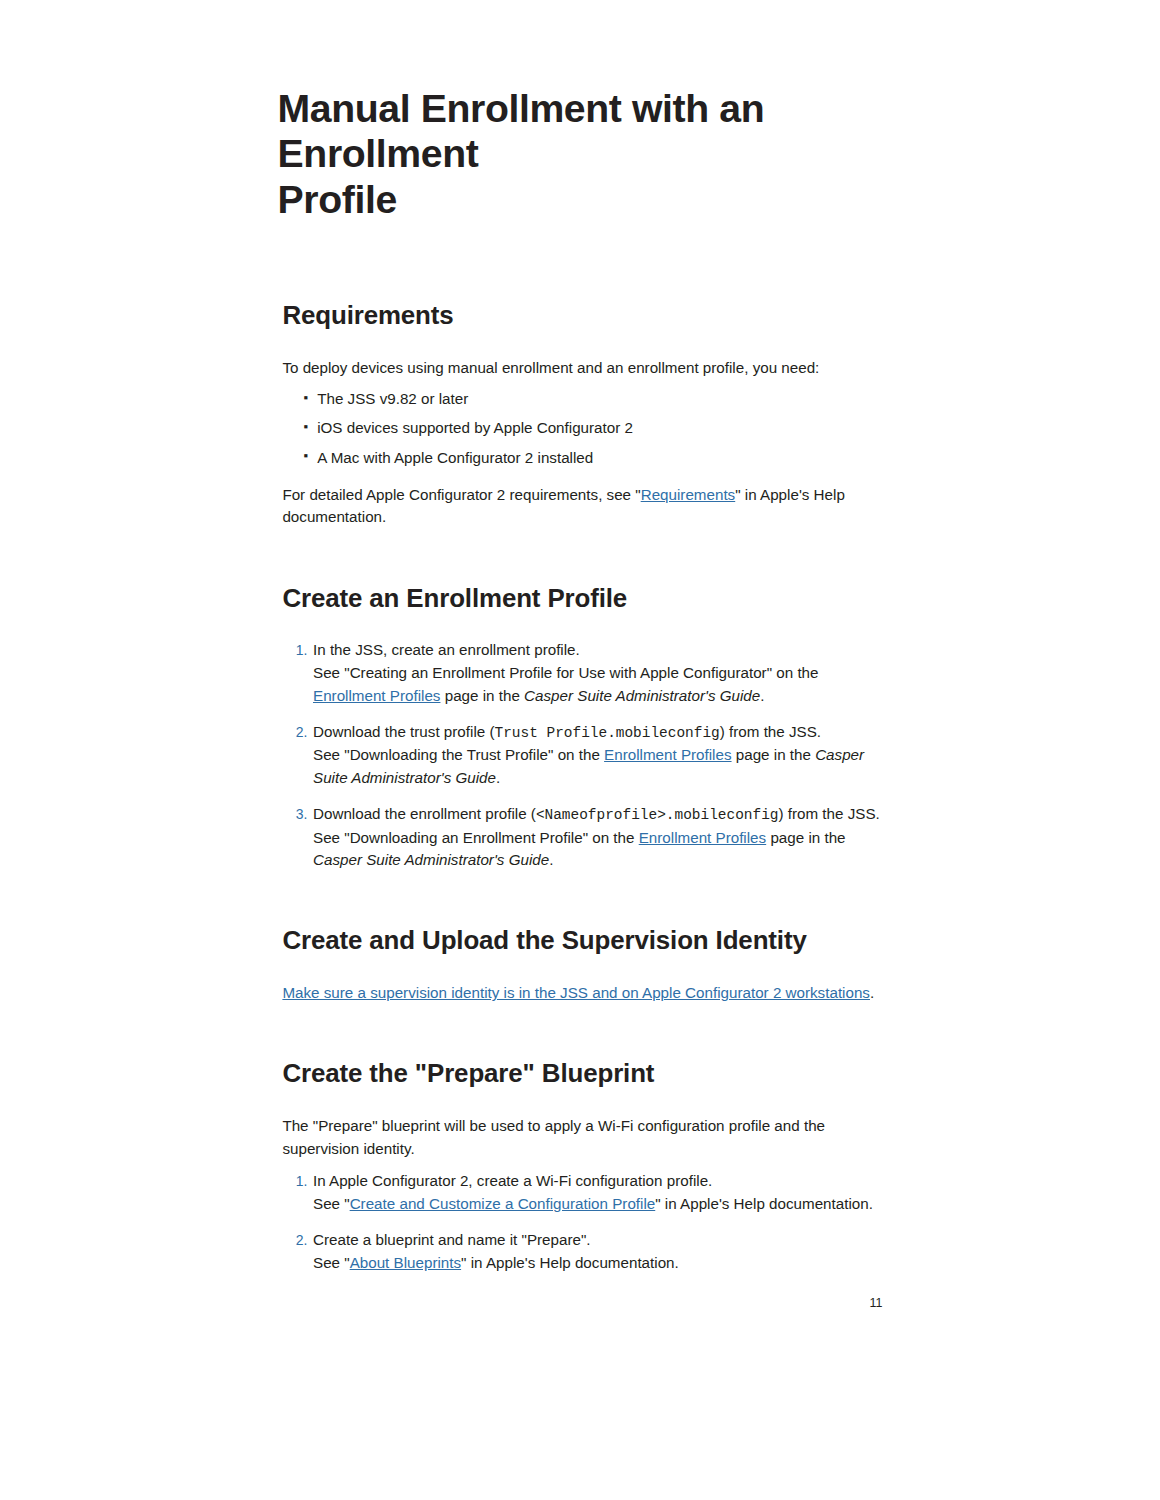Manual Enrollment with an Enrollment
Profile
Requirements
To deploy devices using manual enrollment and an enrollment profile, you need:
The JSS v9.82 or later
iOS devices supported by Apple Configurator 2
A Mac with Apple Configurator 2 installed
For detailed Apple Configurator 2 requirements, see "Requirements" in Apple's Help documentation.
Create an Enrollment Profile
In the JSS, create an enrollment profile.
See "Creating an Enrollment Profile for Use with Apple Configurator" on the Enrollment Profiles page in the Casper Suite Administrator's Guide.
Download the trust profile (Trust Profile.mobileconfig) from the JSS.
See "Downloading the Trust Profile" on the Enrollment Profiles page in the Casper Suite Administrator's Guide.
Download the enrollment profile (<Nameofprofile>.mobileconfig) from the JSS.
See "Downloading an Enrollment Profile" on the Enrollment Profiles page in the Casper Suite Administrator's Guide.
Create and Upload the Supervision Identity
Make sure a supervision identity is in the JSS and on Apple Configurator 2 workstations.
Create the "Prepare" Blueprint
The "Prepare" blueprint will be used to apply a Wi-Fi configuration profile and the supervision identity.
In Apple Configurator 2, create a Wi-Fi configuration profile.
See "Create and Customize a Configuration Profile" in Apple's Help documentation.
Create a blueprint and name it "Prepare".
See "About Blueprints" in Apple's Help documentation.
11